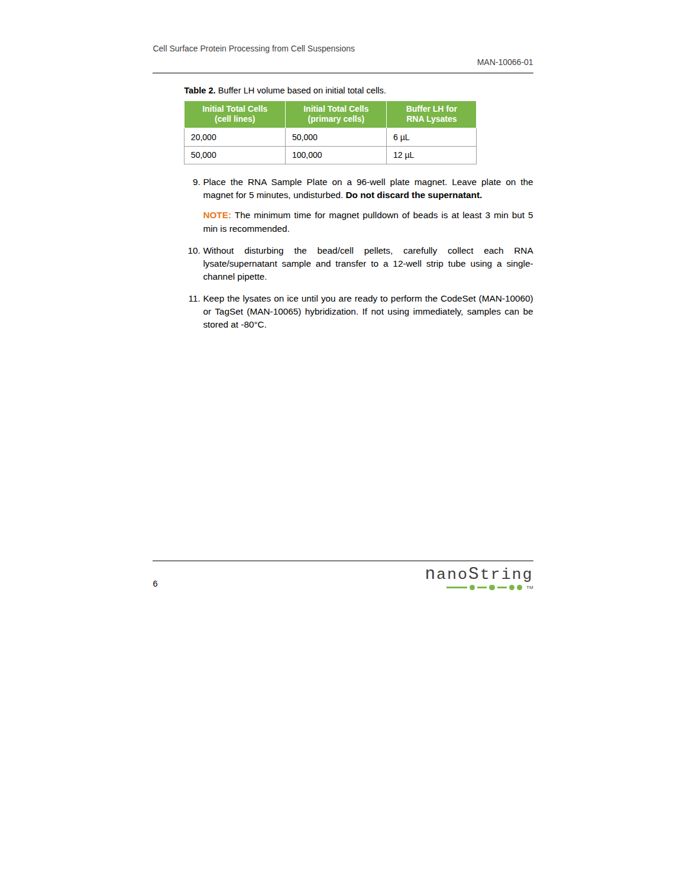Cell Surface Protein Processing from Cell Suspensions
MAN-10066-01
Table 2. Buffer LH volume based on initial total cells.
| Initial Total Cells (cell lines) | Initial Total Cells (primary cells) | Buffer LH for RNA Lysates |
| --- | --- | --- |
| 20,000 | 50,000 | 6 µL |
| 50,000 | 100,000 | 12 µL |
Place the RNA Sample Plate on a 96-well plate magnet. Leave plate on the magnet for 5 minutes, undisturbed. Do not discard the supernatant.
NOTE: The minimum time for magnet pulldown of beads is at least 3 min but 5 min is recommended.
Without disturbing the bead/cell pellets, carefully collect each RNA lysate/supernatant sample and transfer to a 12-well strip tube using a single-channel pipette.
Keep the lysates on ice until you are ready to perform the CodeSet (MAN-10060) or TagSet (MAN-10065) hybridization. If not using immediately, samples can be stored at -80°C.
6
nanoString
TM